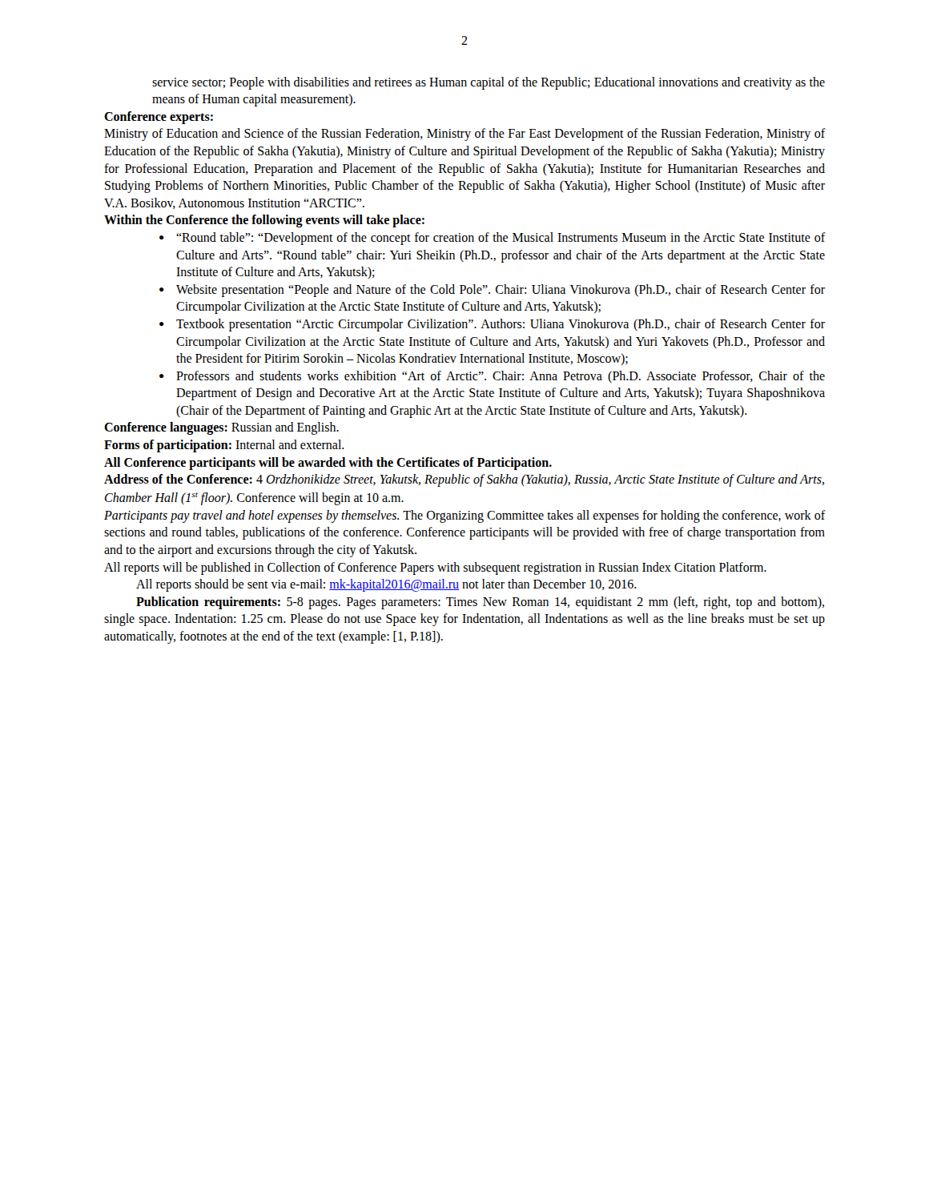2
service sector; People with disabilities and retirees as Human capital of the Republic; Educational innovations and creativity as the means of Human capital measurement).
Conference experts:
Ministry of Education and Science of the Russian Federation, Ministry of the Far East Development of the Russian Federation, Ministry of Education of the Republic of Sakha (Yakutia), Ministry of Culture and Spiritual Development of the Republic of Sakha (Yakutia); Ministry for Professional Education, Preparation and Placement of the Republic of Sakha (Yakutia); Institute for Humanitarian Researches and Studying Problems of Northern Minorities, Public Chamber of the Republic of Sakha (Yakutia), Higher School (Institute) of Music after V.A. Bosikov, Autonomous Institution “ARCTIC”.
Within the Conference the following events will take place:
“Round table”: “Development of the concept for creation of the Musical Instruments Museum in the Arctic State Institute of Culture and Arts”. “Round table” chair: Yuri Sheikin (Ph.D., professor and chair of the Arts department at the Arctic State Institute of Culture and Arts, Yakutsk);
Website presentation “People and Nature of the Cold Pole”. Chair: Uliana Vinokurova (Ph.D., chair of Research Center for Circumpolar Civilization at the Arctic State Institute of Culture and Arts, Yakutsk);
Textbook presentation “Arctic Circumpolar Civilization”. Authors: Uliana Vinokurova (Ph.D., chair of Research Center for Circumpolar Civilization at the Arctic State Institute of Culture and Arts, Yakutsk) and Yuri Yakovets (Ph.D., Professor and the President for Pitirim Sorokin – Nicolas Kondratiev International Institute, Moscow);
Professors and students works exhibition “Art of Arctic”. Chair: Anna Petrova (Ph.D. Associate Professor, Chair of the Department of Design and Decorative Art at the Arctic State Institute of Culture and Arts, Yakutsk); Tuyara Shaposhnikova (Chair of the Department of Painting and Graphic Art at the Arctic State Institute of Culture and Arts, Yakutsk).
Conference languages: Russian and English.
Forms of participation: Internal and external.
All Conference participants will be awarded with the Certificates of Participation.
Address of the Conference: 4 Ordzhonikidze Street, Yakutsk, Republic of Sakha (Yakutia), Russia, Arctic State Institute of Culture and Arts, Chamber Hall (1st floor). Conference will begin at 10 a.m.
Participants pay travel and hotel expenses by themselves. The Organizing Committee takes all expenses for holding the conference, work of sections and round tables, publications of the conference. Conference participants will be provided with free of charge transportation from and to the airport and excursions through the city of Yakutsk.
All reports will be published in Collection of Conference Papers with subsequent registration in Russian Index Citation Platform.
All reports should be sent via e-mail: mk-kapital2016@mail.ru not later than December 10, 2016.
Publication requirements: 5-8 pages. Pages parameters: Times New Roman 14, equidistant 2 mm (left, right, top and bottom), single space. Indentation: 1.25 cm. Please do not use Space key for Indentation, all Indentations as well as the line breaks must be set up automatically, footnotes at the end of the text (example: [1, P.18]).